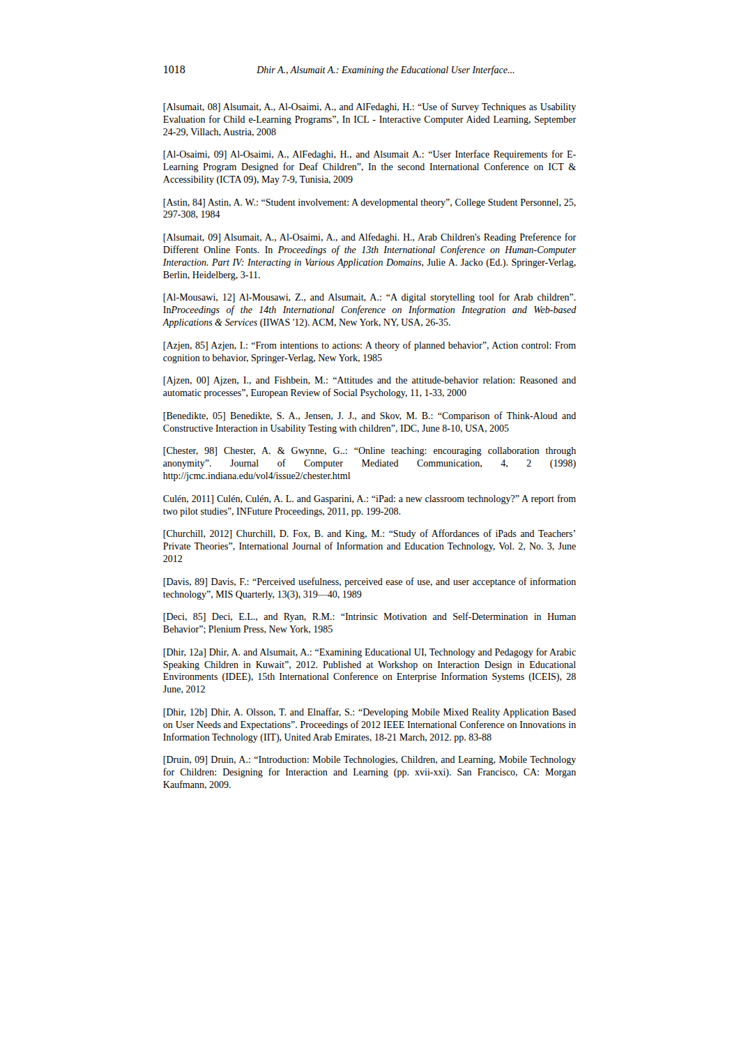1018
Dhir A., Alsumait A.: Examining the Educational User Interface...
[Alsumait, 08] Alsumait, A., Al-Osaimi, A., and AlFedaghi, H.: “Use of Survey Techniques as Usability Evaluation for Child e-Learning Programs”, In ICL - Interactive Computer Aided Learning, September 24-29, Villach, Austria, 2008
[Al-Osaimi, 09] Al-Osaimi, A., AlFedaghi, H., and Alsumait A.: “User Interface Requirements for E-Learning Program Designed for Deaf Children”, In the second International Conference on ICT & Accessibility (ICTA 09), May 7-9, Tunisia, 2009
[Astin, 84] Astin, A. W.: “Student involvement: A developmental theory”, College Student Personnel, 25, 297-308, 1984
[Alsumait, 09] Alsumait, A., Al-Osaimi, A., and Alfedaghi. H., Arab Children's Reading Preference for Different Online Fonts. In Proceedings of the 13th International Conference on Human-Computer Interaction. Part IV: Interacting in Various Application Domains, Julie A. Jacko (Ed.). Springer-Verlag, Berlin, Heidelberg, 3-11.
[Al-Mousawi, 12] Al-Mousawi, Z., and Alsumait, A.: “A digital storytelling tool for Arab children”. InProceedings of the 14th International Conference on Information Integration and Web-based Applications & Services (IIWAS '12). ACM, New York, NY, USA, 26-35.
[Azjen, 85] Azjen, I.: “From intentions to actions: A theory of planned behavior”, Action control: From cognition to behavior, Springer-Verlag, New York, 1985
[Ajzen, 00] Ajzen, I., and Fishbein, M.: “Attitudes and the attitude-behavior relation: Reasoned and automatic processes”, European Review of Social Psychology, 11, 1-33, 2000
[Benedikte, 05] Benedikte, S. A., Jensen, J. J., and Skov, M. B.: “Comparison of Think-Aloud and Constructive Interaction in Usability Testing with children”, IDC, June 8-10, USA, 2005
[Chester, 98] Chester, A. & Gwynne, G..: “Online teaching: encouraging collaboration through anonymity”. Journal of Computer Mediated Communication, 4, 2 (1998) http://jcmc.indiana.edu/vol4/issue2/chester.html
Culén, 2011] Culén, Culén, A. L. and Gasparini, A.: “iPad: a new classroom technology?” A report from two pilot studies", INFuture Proceedings, 2011, pp. 199-208.
[Churchill, 2012] Churchill, D. Fox, B. and King, M.: “Study of Affordances of iPads and Teachers’ Private Theories”, International Journal of Information and Education Technology, Vol. 2, No. 3, June 2012
[Davis, 89] Davis, F.: “Perceived usefulness, perceived ease of use, and user acceptance of information technology”, MIS Quarterly, 13(3), 319—40, 1989
[Deci, 85] Deci, E.L., and Ryan, R.M.: “Intrinsic Motivation and Self-Determination in Human Behavior”; Plenium Press, New York, 1985
[Dhir, 12a] Dhir, A. and Alsumait, A.: “Examining Educational UI, Technology and Pedagogy for Arabic Speaking Children in Kuwait”, 2012. Published at Workshop on Interaction Design in Educational Environments (IDEE), 15th International Conference on Enterprise Information Systems (ICEIS), 28 June, 2012
[Dhir, 12b] Dhir, A. Olsson, T. and Elnaffar, S.: “Developing Mobile Mixed Reality Application Based on User Needs and Expectations”. Proceedings of 2012 IEEE International Conference on Innovations in Information Technology (IIT), United Arab Emirates, 18-21 March, 2012. pp. 83-88
[Druin, 09] Druin, A.: “Introduction: Mobile Technologies, Children, and Learning, Mobile Technology for Children: Designing for Interaction and Learning (pp. xvii-xxi). San Francisco, CA: Morgan Kaufmann, 2009.